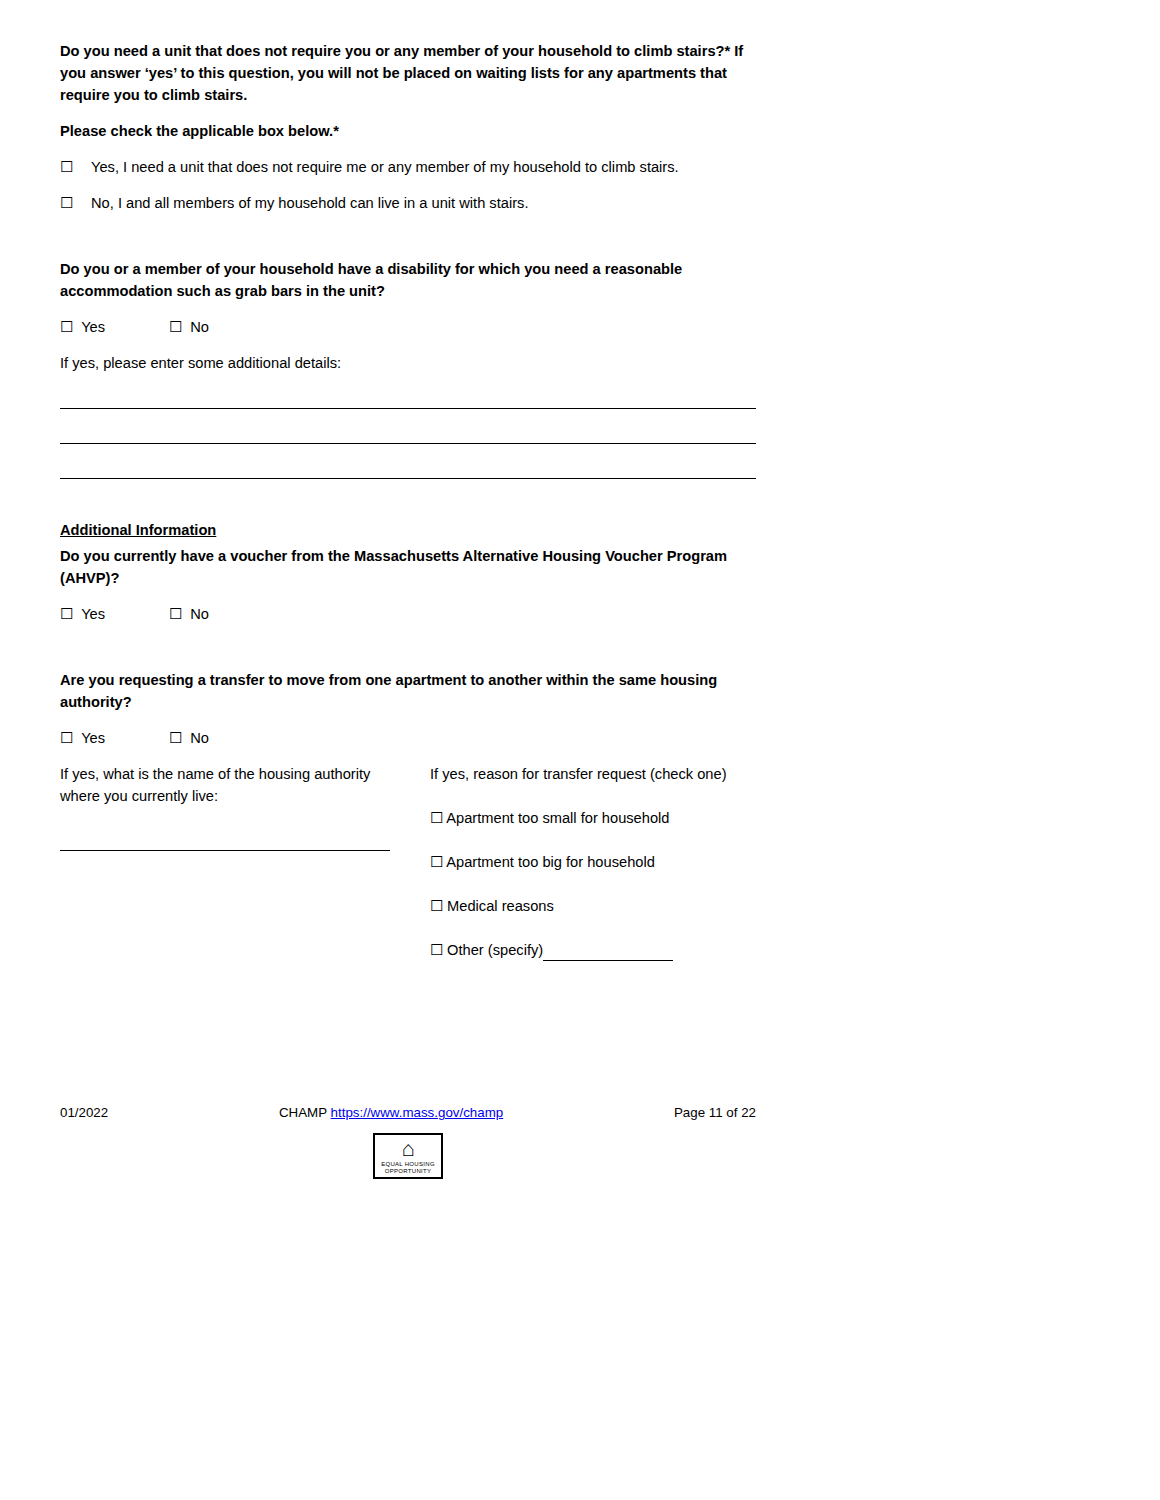Do you need a unit that does not require you or any member of your household to climb stairs?* If you answer ‘yes’ to this question, you will not be placed on waiting lists for any apartments that require you to climb stairs.
Please check the applicable box below.*
☐ Yes, I need a unit that does not require me or any member of my household to climb stairs.
☐ No, I and all members of my household can live in a unit with stairs.
Do you or a member of your household have a disability for which you need a reasonable accommodation such as grab bars in the unit?
☐ Yes ☐ No
If yes, please enter some additional details:
Additional Information
Do you currently have a voucher from the Massachusetts Alternative Housing Voucher Program (AHVP)?
☐ Yes ☐ No
Are you requesting a transfer to move from one apartment to another within the same housing authority?
☐ Yes ☐ No
If yes, what is the name of the housing authority where you currently live:
If yes, reason for transfer request (check one)
☐ Apartment too small for household
☐ Apartment too big for household
☐ Medical reasons
☐ Other (specify)
01/2022 CHAMP https://www.mass.gov/champ Page 11 of 22
⌂ EQUAL HOUSING
OPPORTUNITY